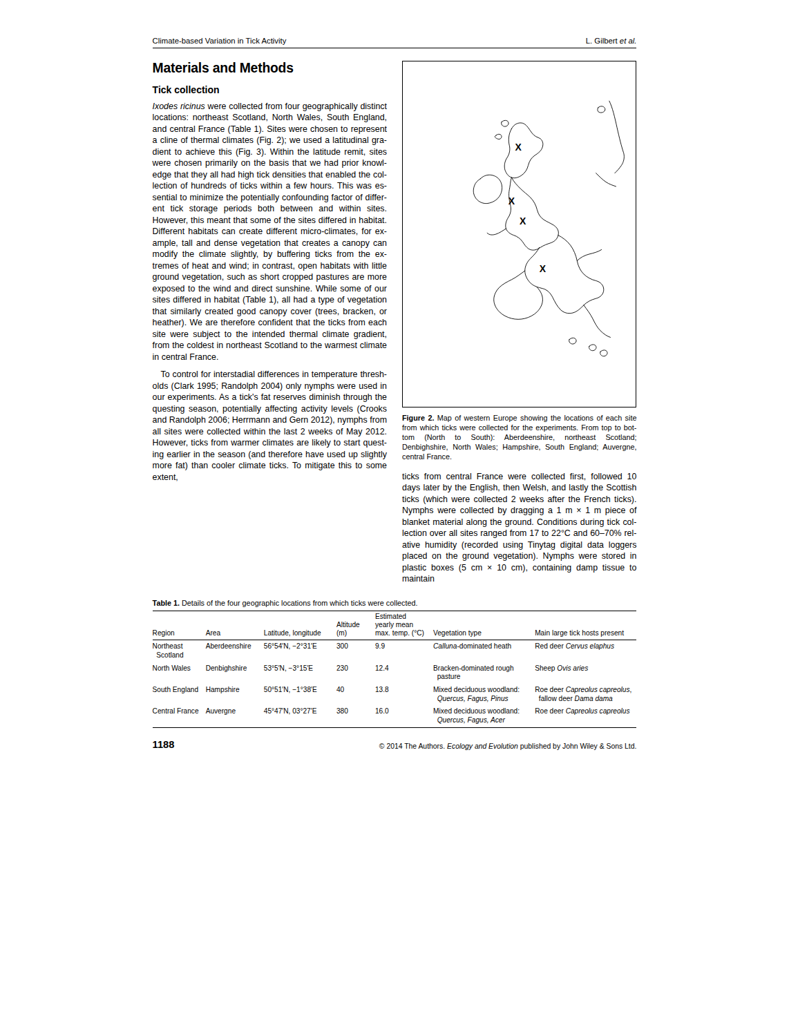Climate-based Variation in Tick Activity L. Gilbert et al.
Materials and Methods
Tick collection
Ixodes ricinus were collected from four geographically distinct locations: northeast Scotland, North Wales, South England, and central France (Table 1). Sites were chosen to represent a cline of thermal climates (Fig. 2); we used a latitudinal gradient to achieve this (Fig. 3). Within the latitude remit, sites were chosen primarily on the basis that we had prior knowledge that they all had high tick densities that enabled the collection of hundreds of ticks within a few hours. This was essential to minimize the potentially confounding factor of different tick storage periods both between and within sites. However, this meant that some of the sites differed in habitat. Different habitats can create different micro-climates, for example, tall and dense vegetation that creates a canopy can modify the climate slightly, by buffering ticks from the extremes of heat and wind; in contrast, open habitats with little ground vegetation, such as short cropped pastures are more exposed to the wind and direct sunshine. While some of our sites differed in habitat (Table 1), all had a type of vegetation that similarly created good canopy cover (trees, bracken, or heather). We are therefore confident that the ticks from each site were subject to the intended thermal climate gradient, from the coldest in northeast Scotland to the warmest climate in central France.
To control for interstadial differences in temperature thresholds (Clark 1995; Randolph 2004) only nymphs were used in our experiments. As a tick's fat reserves diminish through the questing season, potentially affecting activity levels (Crooks and Randolph 2006; Herrmann and Gern 2012), nymphs from all sites were collected within the last 2 weeks of May 2012. However, ticks from warmer climates are likely to start questing earlier in the season (and therefore have used up slightly more fat) than cooler climate ticks. To mitigate this to some extent,
X X X X
Figure 2. Map of western Europe showing the locations of each site from which ticks were collected for the experiments. From top to bottom (North to South): Aberdeenshire, northeast Scotland; Denbighshire, North Wales; Hampshire, South England; Auvergne, central France.
ticks from central France were collected first, followed 10 days later by the English, then Welsh, and lastly the Scottish ticks (which were collected 2 weeks after the French ticks). Nymphs were collected by dragging a 1 m × 1 m piece of blanket material along the ground. Conditions during tick collection over all sites ranged from 17 to 22°C and 60–70% relative humidity (recorded using Tinytag digital data loggers placed on the ground vegetation). Nymphs were stored in plastic boxes (5 cm × 10 cm), containing damp tissue to maintain
Table 1. Details of the four geographic locations from which ticks were collected.
| Region | Area | Latitude, longitude | Altitude (m) | Estimated yearly mean max. temp. (°C) | Vegetation type | Main large tick hosts present |
| --- | --- | --- | --- | --- | --- | --- |
| Northeast Scotland | Aberdeenshire | 56°54′N, −2°31′E | 300 | 9.9 | Calluna -dominated heath | Red deer Cervus elaphus |
| North Wales | Denbighshire | 53°5′N, −3°15′E | 230 | 12.4 | Bracken-dominated rough pasture | Sheep Ovis aries |
| South England | Hampshire | 50°51′N, −1°38′E | 40 | 13.8 | Mixed deciduous woodland: Quercus, Fagus, Pinus | Roe deer Capreolus capreolus , fallow deer Dama dama |
| Central France | Auvergne | 45°47′N, 03°27′E | 380 | 16.0 | Mixed deciduous woodland: Quercus, Fagus, Acer | Roe deer Capreolus capreolus |
1188 © 2014 The Authors. Ecology and Evolution published by John Wiley & Sons Ltd.